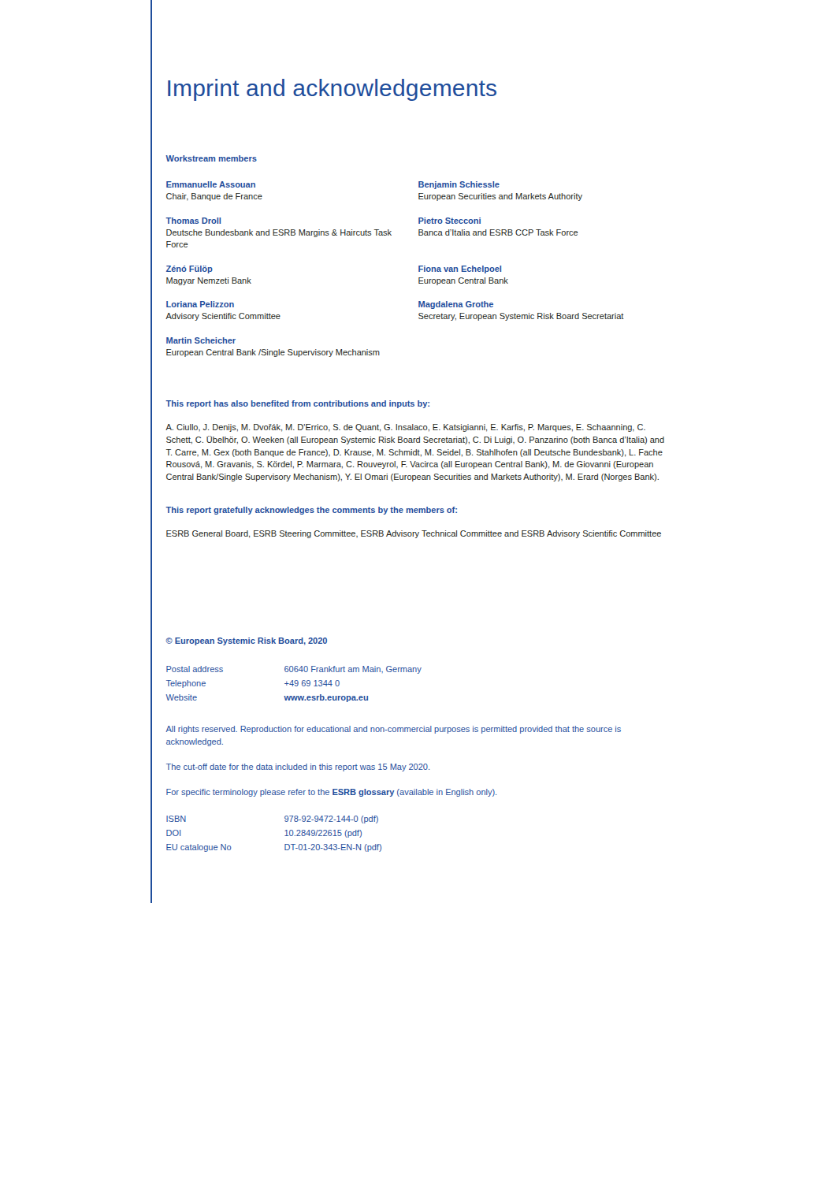Imprint and acknowledgements
Workstream members
| Emmanuelle Assouan Chair, Banque de France | Benjamin Schiessle European Securities and Markets Authority |
| Thomas Droll Deutsche Bundesbank and ESRB Margins & Haircuts Task Force | Pietro Stecconi Banca d’Italia and ESRB CCP Task Force |
| Zénó Fülöp Magyar Nemzeti Bank | Fiona van Echelpoel European Central Bank |
| Loriana Pelizzon Advisory Scientific Committee | Magdalena Grothe Secretary, European Systemic Risk Board Secretariat |
| Martin Scheicher European Central Bank /Single Supervisory Mechanism | |
This report has also benefited from contributions and inputs by:
A. Ciullo, J. Denijs, M. Dvořák, M. D'Errico, S. de Quant, G. Insalaco, E. Katsigianni, E. Karfis, P. Marques, E. Schaanning, C. Schett, C. Übelhör, O. Weeken (all European Systemic Risk Board Secretariat), C. Di Luigi, O. Panzarino (both Banca d’Italia) and T. Carre, M. Gex (both Banque de France), D. Krause, M. Schmidt, M. Seidel, B. Stahlhofen (all Deutsche Bundesbank), L. Fache Rousová, M. Gravanis, S. Kördel, P. Marmara, C. Rouveyrol, F. Vacirca (all European Central Bank), M. de Giovanni (European Central Bank/Single Supervisory Mechanism), Y. El Omari (European Securities and Markets Authority), M. Erard (Norges Bank).
This report gratefully acknowledges the comments by the members of:
ESRB General Board, ESRB Steering Committee, ESRB Advisory Technical Committee and ESRB Advisory Scientific Committee
© European Systemic Risk Board, 2020
| Postal address | 60640 Frankfurt am Main, Germany |
| Telephone | +49 69 1344 0 |
| Website | www.esrb.europa.eu |
All rights reserved. Reproduction for educational and non-commercial purposes is permitted provided that the source is acknowledged.
The cut-off date for the data included in this report was 15 May 2020.
For specific terminology please refer to the ESRB glossary (available in English only).
| ISBN | 978-92-9472-144-0 (pdf) |
| DOI | 10.2849/22615 (pdf) |
| EU catalogue No | DT-01-20-343-EN-N (pdf) |